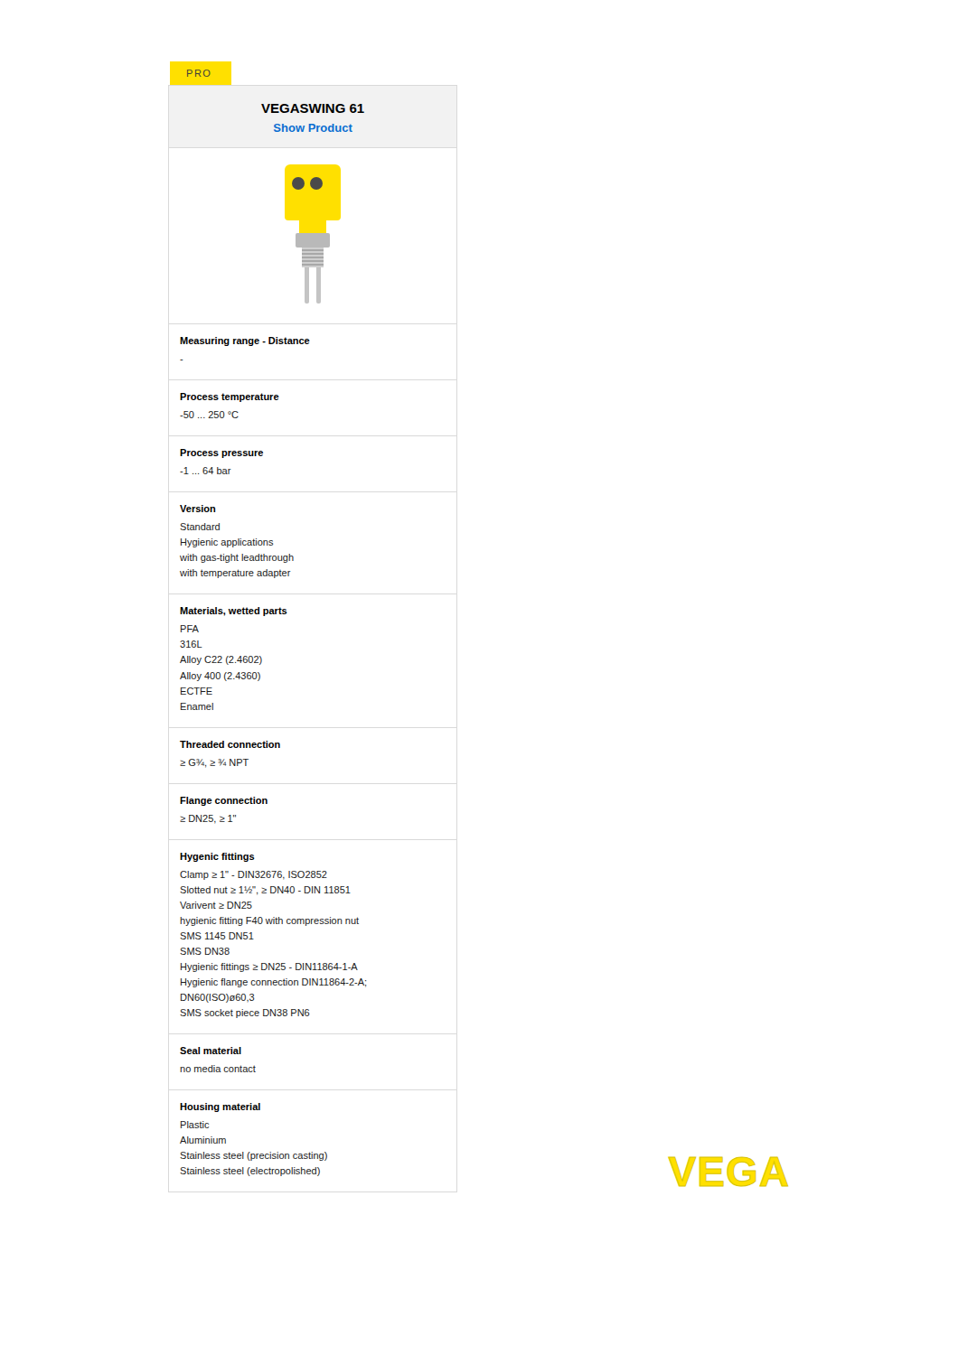PRO
VEGASWING 61
Show Product
Measuring range - Distance
-
Process temperature
-50 ... 250 °C
Process pressure
-1 ... 64 bar
Version
Standard
Hygienic applications
with gas-tight leadthrough
with temperature adapter
Materials, wetted parts
PFA
316L
Alloy C22 (2.4602)
Alloy 400 (2.4360)
ECTFE
Enamel
Threaded connection
≥ G¾, ≥ ¾ NPT
Flange connection
≥ DN25, ≥ 1"
Hygenic fittings
Clamp ≥ 1" - DIN32676, ISO2852
Slotted nut ≥ 1½", ≥ DN40 - DIN 11851
Varivent ≥ DN25
hygienic fitting F40 with compression nut
SMS 1145 DN51
SMS DN38
Hygienic fittings ≥ DN25 - DIN11864-1-A
Hygienic flange connection DIN11864-2-A;
DN60(ISO)ø60,3
SMS socket piece DN38 PN6
Seal material
no media contact
Housing material
Plastic
Aluminium
Stainless steel (precision casting)
Stainless steel (electropolished)
VEGA